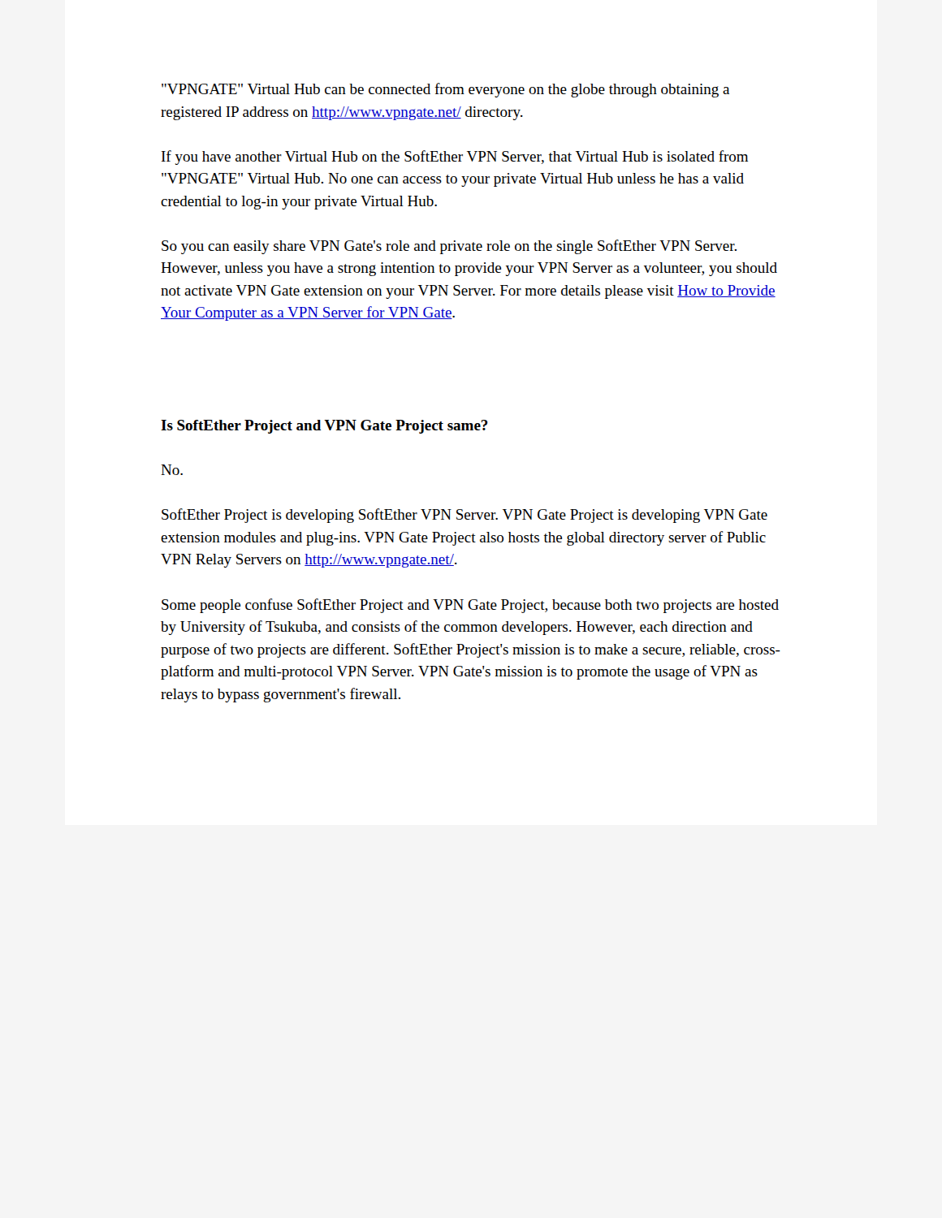"VPNGATE" Virtual Hub can be connected from everyone on the globe through obtaining a registered IP address on http://www.vpngate.net/ directory.
If you have another Virtual Hub on the SoftEther VPN Server, that Virtual Hub is isolated from "VPNGATE" Virtual Hub. No one can access to your private Virtual Hub unless he has a valid credential to log-in your private Virtual Hub.
So you can easily share VPN Gate's role and private role on the single SoftEther VPN Server. However, unless you have a strong intention to provide your VPN Server as a volunteer, you should not activate VPN Gate extension on your VPN Server. For more details please visit How to Provide Your Computer as a VPN Server for VPN Gate.
Is SoftEther Project and VPN Gate Project same?
No.
SoftEther Project is developing SoftEther VPN Server. VPN Gate Project is developing VPN Gate extension modules and plug-ins. VPN Gate Project also hosts the global directory server of Public VPN Relay Servers on http://www.vpngate.net/.
Some people confuse SoftEther Project and VPN Gate Project, because both two projects are hosted by University of Tsukuba, and consists of the common developers. However, each direction and purpose of two projects are different. SoftEther Project's mission is to make a secure, reliable, cross-platform and multi-protocol VPN Server. VPN Gate's mission is to promote the usage of VPN as relays to bypass government's firewall.